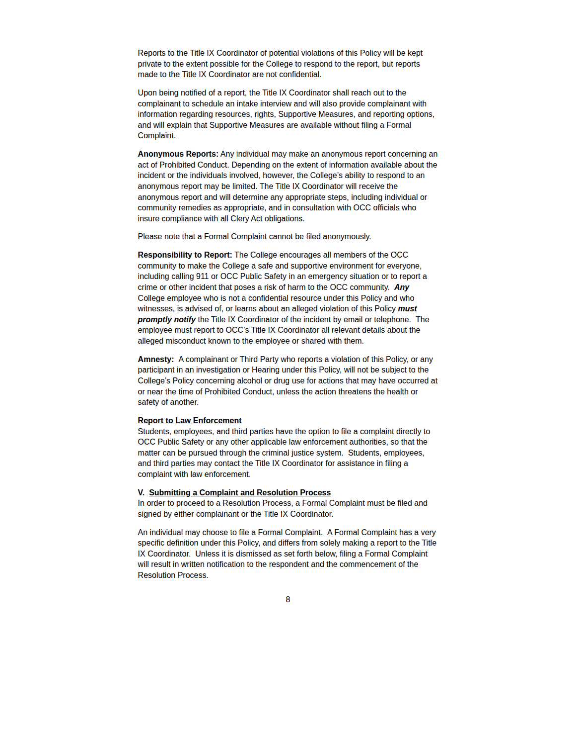Reports to the Title IX Coordinator of potential violations of this Policy will be kept private to the extent possible for the College to respond to the report, but reports made to the Title IX Coordinator are not confidential.
Upon being notified of a report, the Title IX Coordinator shall reach out to the complainant to schedule an intake interview and will also provide complainant with information regarding resources, rights, Supportive Measures, and reporting options, and will explain that Supportive Measures are available without filing a Formal Complaint.
Anonymous Reports: Any individual may make an anonymous report concerning an act of Prohibited Conduct. Depending on the extent of information available about the incident or the individuals involved, however, the College’s ability to respond to an anonymous report may be limited. The Title IX Coordinator will receive the anonymous report and will determine any appropriate steps, including individual or community remedies as appropriate, and in consultation with OCC officials who insure compliance with all Clery Act obligations.
Please note that a Formal Complaint cannot be filed anonymously.
Responsibility to Report: The College encourages all members of the OCC community to make the College a safe and supportive environment for everyone, including calling 911 or OCC Public Safety in an emergency situation or to report a crime or other incident that poses a risk of harm to the OCC community. Any College employee who is not a confidential resource under this Policy and who witnesses, is advised of, or learns about an alleged violation of this Policy must promptly notify the Title IX Coordinator of the incident by email or telephone. The employee must report to OCC’s Title IX Coordinator all relevant details about the alleged misconduct known to the employee or shared with them.
Amnesty: A complainant or Third Party who reports a violation of this Policy, or any participant in an investigation or Hearing under this Policy, will not be subject to the College’s Policy concerning alcohol or drug use for actions that may have occurred at or near the time of Prohibited Conduct, unless the action threatens the health or safety of another.
Report to Law Enforcement
Students, employees, and third parties have the option to file a complaint directly to OCC Public Safety or any other applicable law enforcement authorities, so that the matter can be pursued through the criminal justice system. Students, employees, and third parties may contact the Title IX Coordinator for assistance in filing a complaint with law enforcement.
V. Submitting a Complaint and Resolution Process
In order to proceed to a Resolution Process, a Formal Complaint must be filed and signed by either complainant or the Title IX Coordinator.
An individual may choose to file a Formal Complaint. A Formal Complaint has a very specific definition under this Policy, and differs from solely making a report to the Title IX Coordinator. Unless it is dismissed as set forth below, filing a Formal Complaint will result in written notification to the respondent and the commencement of the Resolution Process.
8